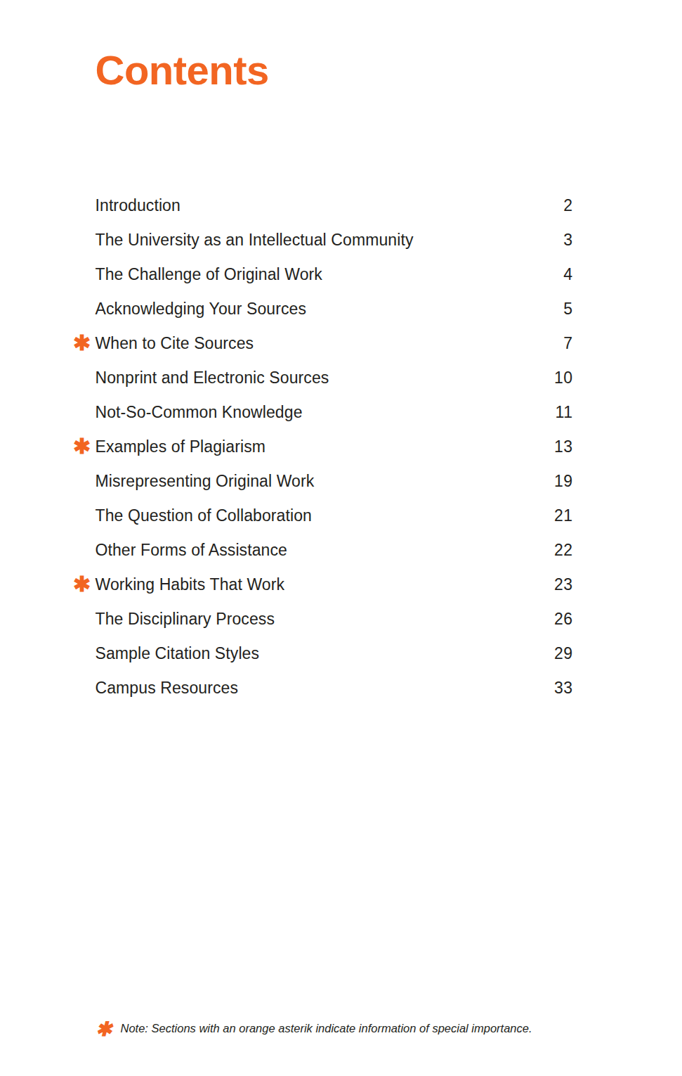Contents
Introduction 2
The University as an Intellectual Community 3
The Challenge of Original Work 4
Acknowledging Your Sources 5
✱ When to Cite Sources 7
Nonprint and Electronic Sources 10
Not-So-Common Knowledge 11
✱ Examples of Plagiarism 13
Misrepresenting Original Work 19
The Question of Collaboration 21
Other Forms of Assistance 22
✱ Working Habits That Work 23
The Disciplinary Process 26
Sample Citation Styles 29
Campus Resources 33
✱ Note: Sections with an orange asterik indicate information of special importance.